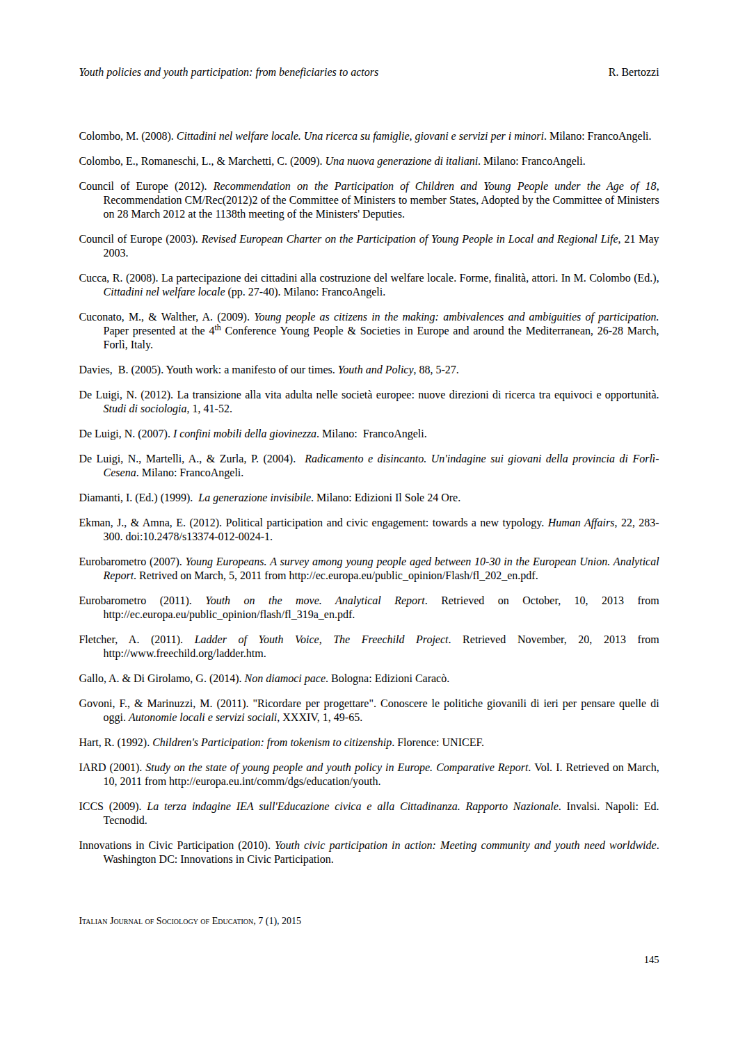Youth policies and youth participation: from beneficiaries to actors R. Bertozzi
Colombo, M. (2008). Cittadini nel welfare locale. Una ricerca su famiglie, giovani e servizi per i minori. Milano: FrancoAngeli.
Colombo, E., Romaneschi, L., & Marchetti, C. (2009). Una nuova generazione di italiani. Milano: FrancoAngeli.
Council of Europe (2012). Recommendation on the Participation of Children and Young People under the Age of 18, Recommendation CM/Rec(2012)2 of the Committee of Ministers to member States, Adopted by the Committee of Ministers on 28 March 2012 at the 1138th meeting of the Ministers' Deputies.
Council of Europe (2003). Revised European Charter on the Participation of Young People in Local and Regional Life, 21 May 2003.
Cucca, R. (2008). La partecipazione dei cittadini alla costruzione del welfare locale. Forme, finalità, attori. In M. Colombo (Ed.), Cittadini nel welfare locale (pp. 27-40). Milano: FrancoAngeli.
Cuconato, M., & Walther, A. (2009). Young people as citizens in the making: ambivalences and ambiguities of participation. Paper presented at the 4th Conference Young People & Societies in Europe and around the Mediterranean, 26-28 March, Forlì, Italy.
Davies, B. (2005). Youth work: a manifesto of our times. Youth and Policy, 88, 5-27.
De Luigi, N. (2012). La transizione alla vita adulta nelle società europee: nuove direzioni di ricerca tra equivoci e opportunità. Studi di sociologia, 1, 41-52.
De Luigi, N. (2007). I confini mobili della giovinezza. Milano: FrancoAngeli.
De Luigi, N., Martelli, A., & Zurla, P. (2004). Radicamento e disincanto. Un'indagine sui giovani della provincia di Forlì-Cesena. Milano: FrancoAngeli.
Diamanti, I. (Ed.) (1999). La generazione invisibile. Milano: Edizioni Il Sole 24 Ore.
Ekman, J., & Amna, E. (2012). Political participation and civic engagement: towards a new typology. Human Affairs, 22, 283-300. doi:10.2478/s13374-012-0024-1.
Eurobarometro (2007). Young Europeans. A survey among young people aged between 10-30 in the European Union. Analytical Report. Retrived on March, 5, 2011 from http://ec.europa.eu/public_opinion/Flash/fl_202_en.pdf.
Eurobarometro (2011). Youth on the move. Analytical Report. Retrieved on October, 10, 2013 from http://ec.europa.eu/public_opinion/flash/fl_319a_en.pdf.
Fletcher, A. (2011). Ladder of Youth Voice, The Freechild Project. Retrieved November, 20, 2013 from http://www.freechild.org/ladder.htm.
Gallo, A. & Di Girolamo, G. (2014). Non diamoci pace. Bologna: Edizioni Caracò.
Govoni, F., & Marinuzzi, M. (2011). "Ricordare per progettare". Conoscere le politiche giovanili di ieri per pensare quelle di oggi. Autonomie locali e servizi sociali, XXXIV, 1, 49-65.
Hart, R. (1992). Children's Participation: from tokenism to citizenship. Florence: UNICEF.
IARD (2001). Study on the state of young people and youth policy in Europe. Comparative Report. Vol. I. Retrieved on March, 10, 2011 from http://europa.eu.int/comm/dgs/education/youth.
ICCS (2009). La terza indagine IEA sull'Educazione civica e alla Cittadinanza. Rapporto Nazionale. Invalsi. Napoli: Ed. Tecnodid.
Innovations in Civic Participation (2010). Youth civic participation in action: Meeting community and youth need worldwide. Washington DC: Innovations in Civic Participation.
Italian Journal of Sociology of Education, 7 (1), 2015
145